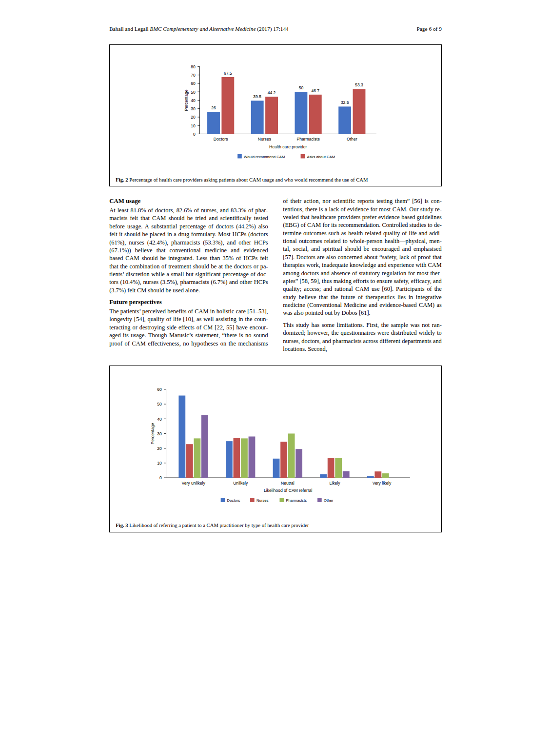Bahall and Legall BMC Complementary and Alternative Medicine (2017) 17:144
Page 6 of 9
80 70 60 50 40 30 20 10 0 Percentage 26 67.5 39.5 44.2 50 46.7 32.5 53.3 Doctors Nurses Pharmacists Other Health care provider Would recommend CAM Asks about CAM
Fig. 2 Percentage of health care providers asking patients about CAM usage and who would recommend the use of CAM
CAM usage
At least 81.8% of doctors, 82.6% of nurses, and 83.3% of pharmacists felt that CAM should be tried and scientifically tested before usage. A substantial percentage of doctors (44.2%) also felt it should be placed in a drug formulary. Most HCPs (doctors (61%), nurses (42.4%), pharmacists (53.3%), and other HCPs (67.1%)) believe that conventional medicine and evidenced based CAM should be integrated. Less than 35% of HCPs felt that the combination of treatment should be at the doctors or patients’ discretion while a small but significant percentage of doctors (10.4%), nurses (3.5%), pharmacists (6.7%) and other HCPs (3.7%) felt CM should be used alone.
Future perspectives
The patients’ perceived benefits of CAM in holistic care [51–53], longevity [54], quality of life [10], as well assisting in the counteracting or destroying side effects of CM [22, 55] have encouraged its usage. Though Marusic’s statement, “there is no sound proof of CAM effectiveness, no hypotheses on the mechanisms of their action, nor scientific reports testing them” [56] is contentious, there is a lack of evidence for most CAM. Our study revealed that healthcare providers prefer evidence based guidelines (EBG) of CAM for its recommendation. Controlled studies to determine outcomes such as health-related quality of life and additional outcomes related to whole-person health—physical, mental, social, and spiritual should be encouraged and emphasised [57]. Doctors are also concerned about “safety, lack of proof that therapies work, inadequate knowledge and experience with CAM among doctors and absence of statutory regulation for most therapies” [58, 59], thus making efforts to ensure safety, efficacy, and quality; access; and rational CAM use [60]. Participants of the study believe that the future of therapeutics lies in integrative medicine (Conventional Medicine and evidence-based CAM) as was also pointed out by Dobos [61].
This study has some limitations. First, the sample was not randomized; however, the questionnaires were distributed widely to nurses, doctors, and pharmacists across different departments and locations. Second,
60 50 40 30 20 10 0 Percentage Very unlikely Unlikely Neutral Likely Very likely Likelihood of CAM referral Doctors Nurses Pharmacists Other
Fig. 3 Likelihood of referring a patient to a CAM practitioner by type of health care provider